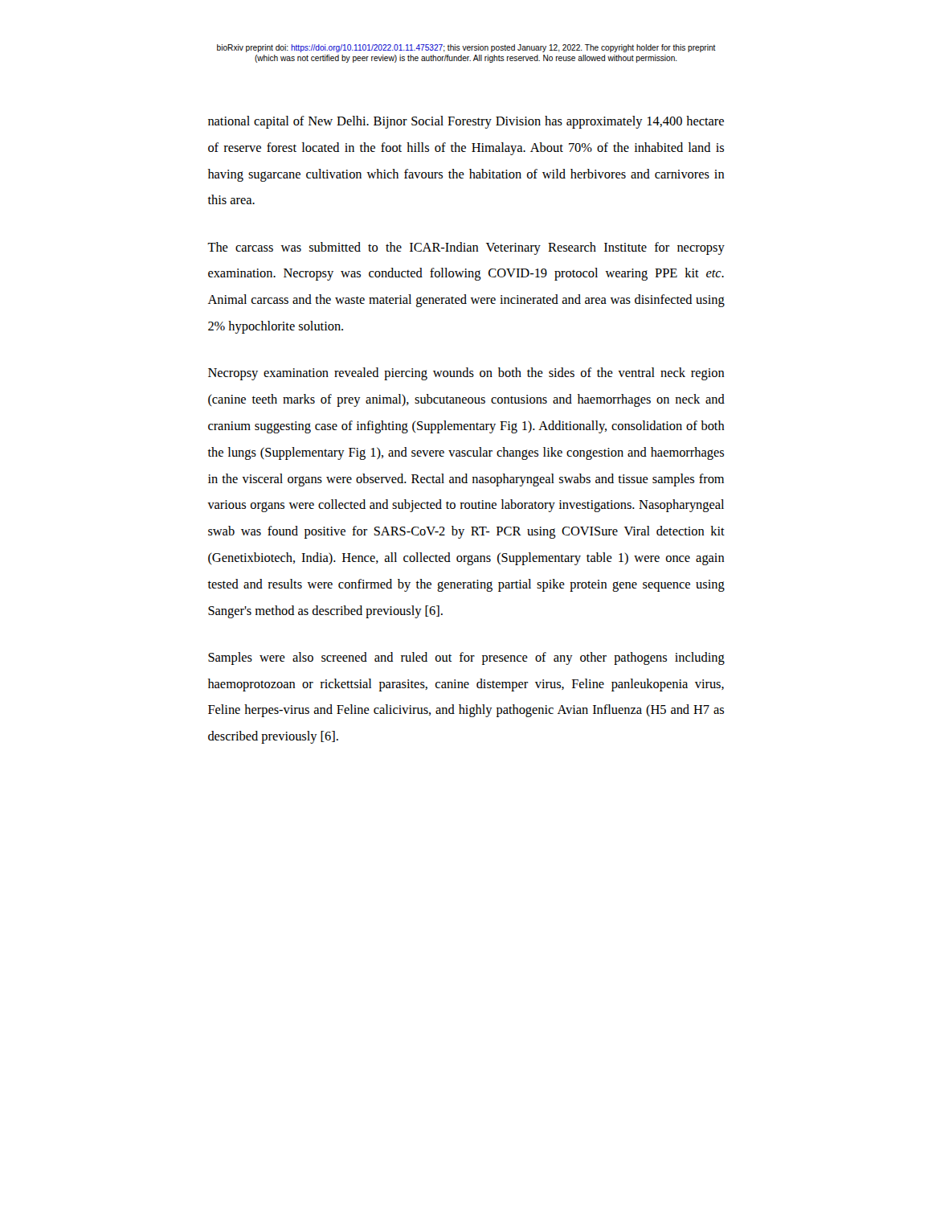bioRxiv preprint doi: https://doi.org/10.1101/2022.01.11.475327; this version posted January 12, 2022. The copyright holder for this preprint (which was not certified by peer review) is the author/funder. All rights reserved. No reuse allowed without permission.
national capital of New Delhi. Bijnor Social Forestry Division has approximately 14,400 hectare of reserve forest located in the foot hills of the Himalaya. About 70% of the inhabited land is having sugarcane cultivation which favours the habitation of wild herbivores and carnivores in this area.
The carcass was submitted to the ICAR-Indian Veterinary Research Institute for necropsy examination. Necropsy was conducted following COVID-19 protocol wearing PPE kit etc. Animal carcass and the waste material generated were incinerated and area was disinfected using 2% hypochlorite solution.
Necropsy examination revealed piercing wounds on both the sides of the ventral neck region (canine teeth marks of prey animal), subcutaneous contusions and haemorrhages on neck and cranium suggesting case of infighting (Supplementary Fig 1). Additionally, consolidation of both the lungs (Supplementary Fig 1), and severe vascular changes like congestion and haemorrhages in the visceral organs were observed. Rectal and nasopharyngeal swabs and tissue samples from various organs were collected and subjected to routine laboratory investigations. Nasopharyngeal swab was found positive for SARS-CoV-2 by RT- PCR using COVISure Viral detection kit (Genetixbiotech, India). Hence, all collected organs (Supplementary table 1) were once again tested and results were confirmed by the generating partial spike protein gene sequence using Sanger's method as described previously [6].
Samples were also screened and ruled out for presence of any other pathogens including haemoprotozoan or rickettsial parasites, canine distemper virus, Feline panleukopenia virus, Feline herpes-virus and Feline calicivirus, and highly pathogenic Avian Influenza (H5 and H7 as described previously [6].